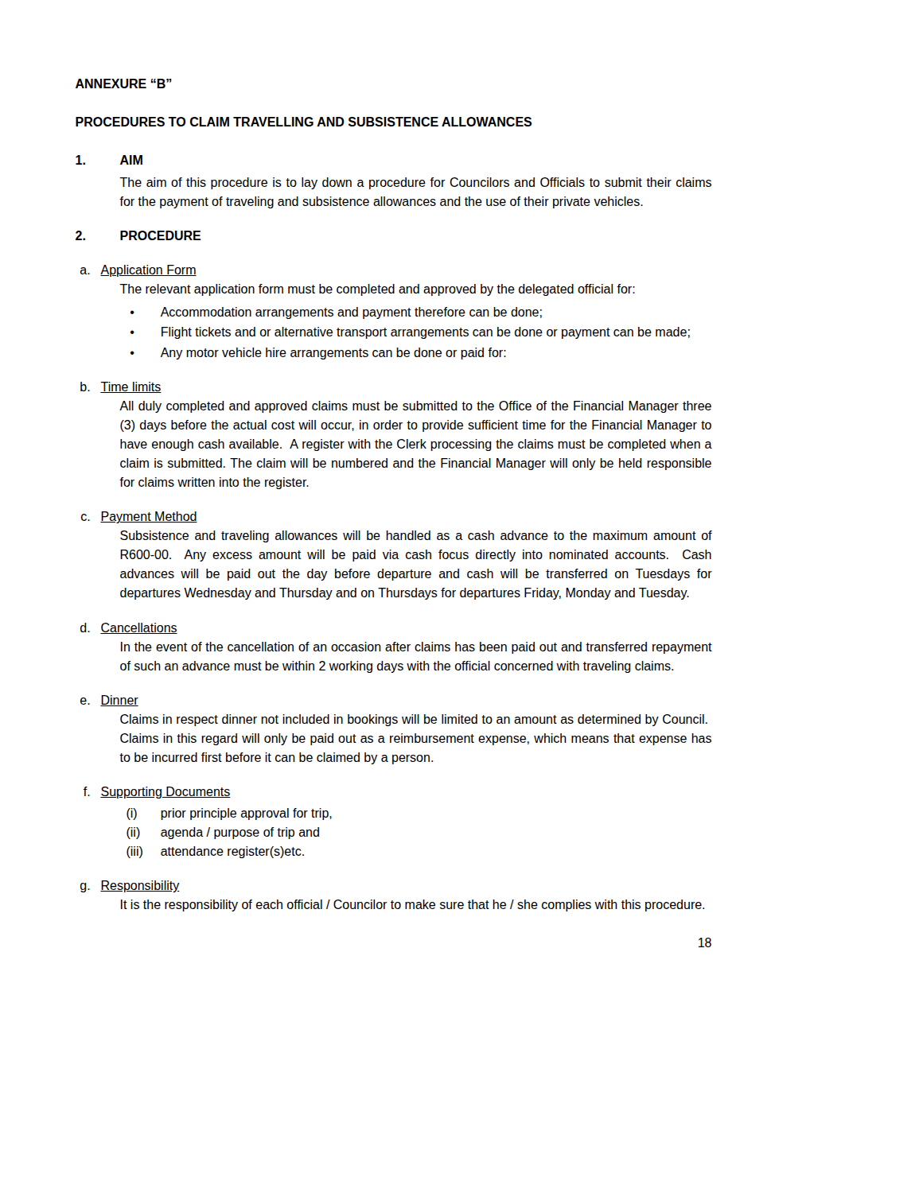ANNEXURE “B”
PROCEDURES TO CLAIM TRAVELLING AND SUBSISTENCE ALLOWANCES
1. AIM
The aim of this procedure is to lay down a procedure for Councilors and Officials to submit their claims for the payment of traveling and subsistence allowances and the use of their private vehicles.
2. PROCEDURE
a. Application Form
The relevant application form must be completed and approved by the delegated official for:
Accommodation arrangements and payment therefore can be done;
Flight tickets and or alternative transport arrangements can be done or payment can be made;
Any motor vehicle hire arrangements can be done or paid for:
b. Time limits
All duly completed and approved claims must be submitted to the Office of the Financial Manager three (3) days before the actual cost will occur, in order to provide sufficient time for the Financial Manager to have enough cash available. A register with the Clerk processing the claims must be completed when a claim is submitted. The claim will be numbered and the Financial Manager will only be held responsible for claims written into the register.
c. Payment Method
Subsistence and traveling allowances will be handled as a cash advance to the maximum amount of R600-00. Any excess amount will be paid via cash focus directly into nominated accounts. Cash advances will be paid out the day before departure and cash will be transferred on Tuesdays for departures Wednesday and Thursday and on Thursdays for departures Friday, Monday and Tuesday.
d. Cancellations
In the event of the cancellation of an occasion after claims has been paid out and transferred repayment of such an advance must be within 2 working days with the official concerned with traveling claims.
e. Dinner
Claims in respect dinner not included in bookings will be limited to an amount as determined by Council. Claims in this regard will only be paid out as a reimbursement expense, which means that expense has to be incurred first before it can be claimed by a person.
f. Supporting Documents
(i) prior principle approval for trip,
(ii) agenda / purpose of trip and
(iii) attendance register(s)etc.
g. Responsibility
It is the responsibility of each official / Councilor to make sure that he / she complies with this procedure.
18